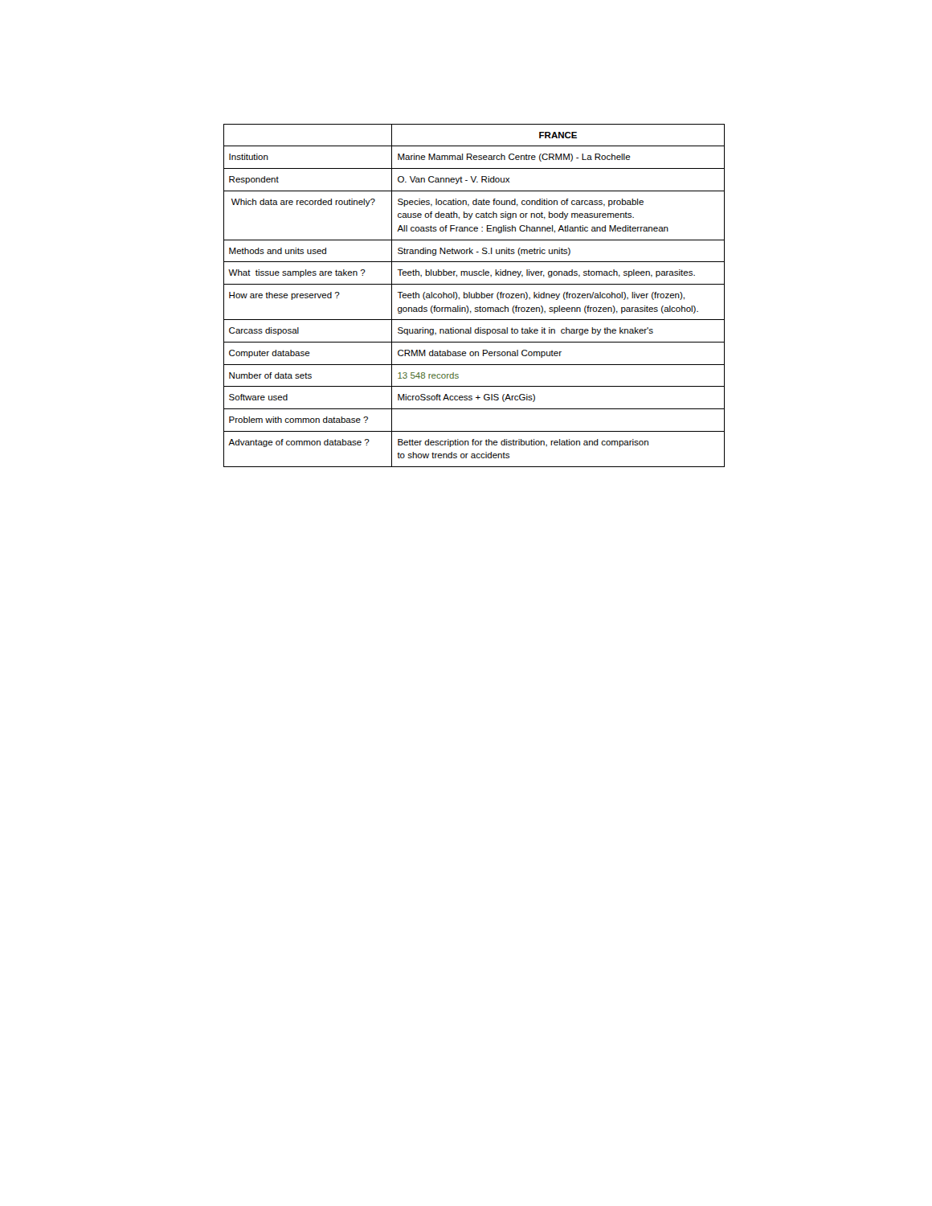| | FRANCE |
| Institution | Marine Mammal Research Centre (CRMM) - La Rochelle |
| Respondent | O. Van Canneyt - V. Ridoux |
| Which data are recorded routinely? | Species, location, date found, condition of carcass, probable cause of death, by catch sign or not, body measurements. All coasts of France : English Channel, Atlantic and Mediterranean |
| Methods and units used | Stranding Network - S.I units (metric units) |
| What tissue samples are taken ? | Teeth, blubber, muscle, kidney, liver, gonads, stomach, spleen, parasites. |
| How are these preserved ? | Teeth (alcohol), blubber (frozen), kidney (frozen/alcohol), liver (frozen), gonads (formalin), stomach (frozen), spleenn (frozen), parasites (alcohol). |
| Carcass disposal | Squaring, national disposal to take it in charge by the knaker's |
| Computer database | CRMM database on Personal Computer |
| Number of data sets | 13 548 records |
| Software used | MicroSsoft Access + GIS (ArcGis) |
| Problem with common database ? | |
| Advantage of common database ? | Better description for the distribution, relation and comparison to show trends or accidents |